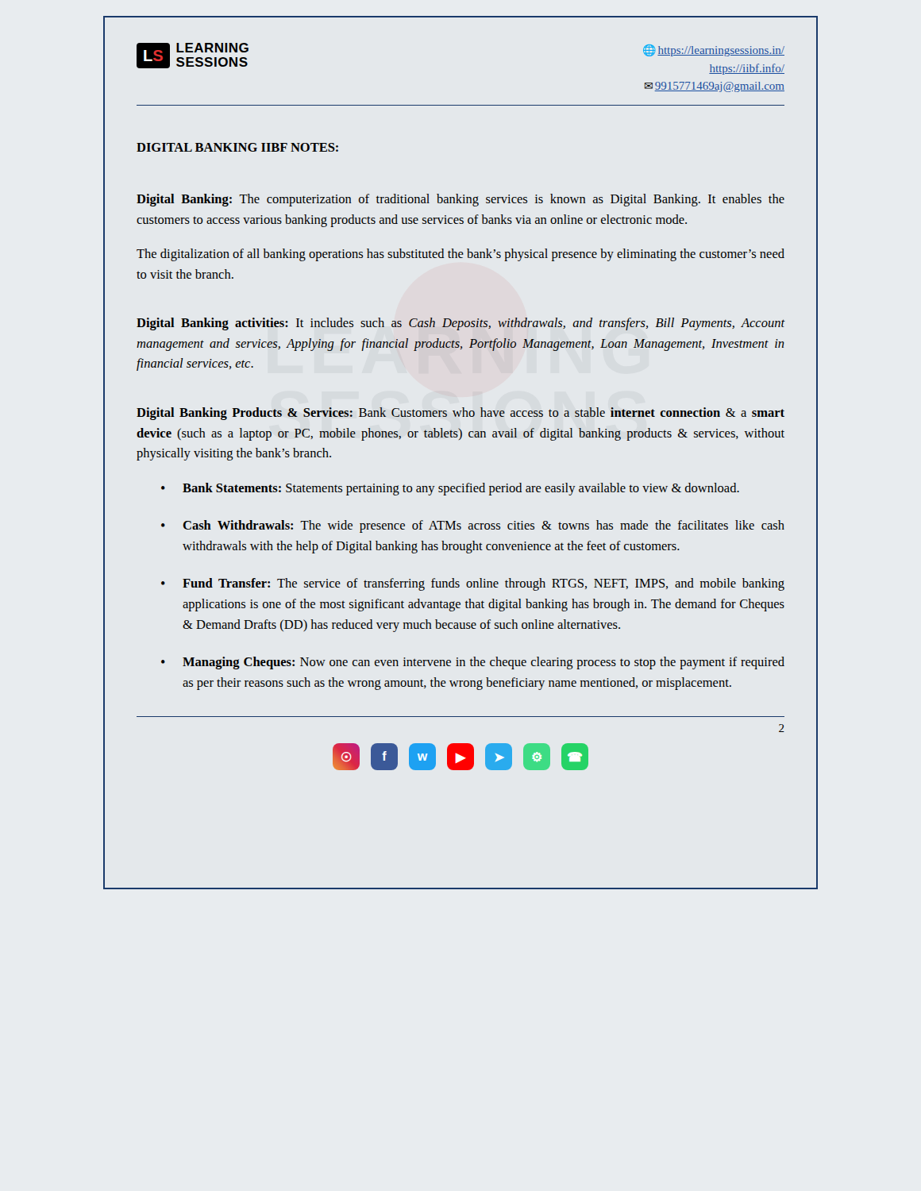LS
LEARNING SESSIONS
🌐https://learningsessions.in/
https://iibf.info/
✉9915771469aj@gmail.com
LEARNING
SESSIONS
DIGITAL BANKING IIBF NOTES:
Digital Banking: The computerization of traditional banking services is known as Digital Banking. It enables the customers to access various banking products and use services of banks via an online or electronic mode.
The digitalization of all banking operations has substituted the bank’s physical presence by eliminating the customer’s need to visit the branch.
Digital Banking activities: It includes such as Cash Deposits, withdrawals, and transfers, Bill Payments, Account management and services, Applying for financial products, Portfolio Management, Loan Management, Investment in financial services, etc.
Digital Banking Products & Services: Bank Customers who have access to a stable internet connection & a smart device (such as a laptop or PC, mobile phones, or tablets) can avail of digital banking products & services, without physically visiting the bank’s branch.
Bank Statements: Statements pertaining to any specified period are easily available to view & download.
Cash Withdrawals: The wide presence of ATMs across cities & towns has made the facilitates like cash withdrawals with the help of Digital banking has brought convenience at the feet of customers.
Fund Transfer: The service of transferring funds online through RTGS, NEFT, IMPS, and mobile banking applications is one of the most significant advantage that digital banking has brough in. The demand for Cheques & Demand Drafts (DD) has reduced very much because of such online alternatives.
Managing Cheques: Now one can even intervene in the cheque clearing process to stop the payment if required as per their reasons such as the wrong amount, the wrong beneficiary name mentioned, or misplacement.
2
☉ f w ▶ ➤ ⚙ ☎